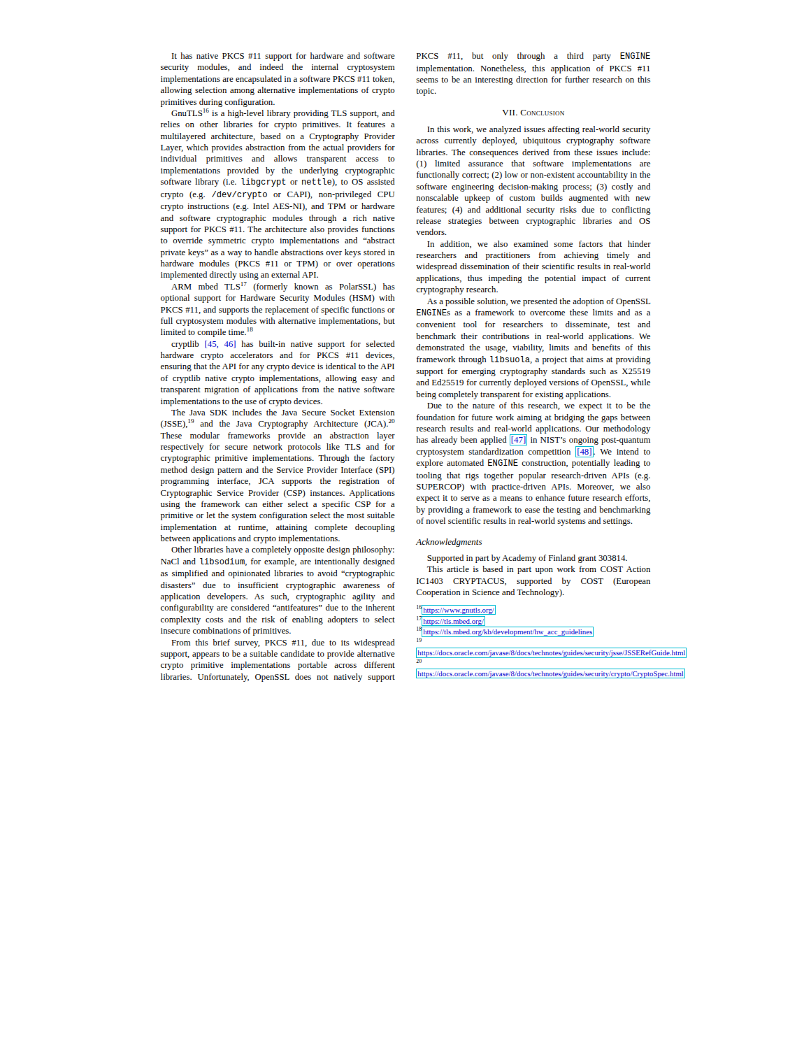It has native PKCS #11 support for hardware and software security modules, and indeed the internal cryptosystem implementations are encapsulated in a software PKCS #11 token, allowing selection among alternative implementations of crypto primitives during configuration.
GnuTLS16 is a high-level library providing TLS support, and relies on other libraries for crypto primitives. It features a multilayered architecture, based on a Cryptography Provider Layer, which provides abstraction from the actual providers for individual primitives and allows transparent access to implementations provided by the underlying cryptographic software library (i.e. libgcrypt or nettle), to OS assisted crypto (e.g. /dev/crypto or CAPI), non-privileged CPU crypto instructions (e.g. Intel AES-NI), and TPM or hardware and software cryptographic modules through a rich native support for PKCS #11. The architecture also provides functions to override symmetric crypto implementations and “abstract private keys” as a way to handle abstractions over keys stored in hardware modules (PKCS #11 or TPM) or over operations implemented directly using an external API.
ARM mbed TLS17 (formerly known as PolarSSL) has optional support for Hardware Security Modules (HSM) with PKCS #11, and supports the replacement of specific functions or full cryptosystem modules with alternative implementations, but limited to compile time.18
cryptlib [45, 46] has built-in native support for selected hardware crypto accelerators and for PKCS #11 devices, ensuring that the API for any crypto device is identical to the API of cryptlib native crypto implementations, allowing easy and transparent migration of applications from the native software implementations to the use of crypto devices.
The Java SDK includes the Java Secure Socket Extension (JSSE),19 and the Java Cryptography Architecture (JCA).20 These modular frameworks provide an abstraction layer respectively for secure network protocols like TLS and for cryptographic primitive implementations. Through the factory method design pattern and the Service Provider Interface (SPI) programming interface, JCA supports the registration of Cryptographic Service Provider (CSP) instances. Applications using the framework can either select a specific CSP for a primitive or let the system configuration select the most suitable implementation at runtime, attaining complete decoupling between applications and crypto implementations.
Other libraries have a completely opposite design philosophy: NaCl and libsodium, for example, are intentionally designed as simplified and opinionated libraries to avoid “cryptographic disasters” due to insufficient cryptographic awareness of application developers. As such, cryptographic agility and configurability are considered “antifeatures” due to the inherent complexity costs and the risk of enabling adopters to select insecure combinations of primitives.
From this brief survey, PKCS #11, due to its widespread support, appears to be a suitable candidate to provide alternative crypto primitive implementations portable across different libraries. Unfortunately, OpenSSL does not natively support PKCS #11, but only through a third party ENGINE implementation. Nonetheless, this application of PKCS #11 seems to be an interesting direction for further research on this topic.
VII. Conclusion
In this work, we analyzed issues affecting real-world security across currently deployed, ubiquitous cryptography software libraries. The consequences derived from these issues include: (1) limited assurance that software implementations are functionally correct; (2) low or non-existent accountability in the software engineering decision-making process; (3) costly and nonscalable upkeep of custom builds augmented with new features; (4) and additional security risks due to conflicting release strategies between cryptographic libraries and OS vendors.
In addition, we also examined some factors that hinder researchers and practitioners from achieving timely and widespread dissemination of their scientific results in real-world applications, thus impeding the potential impact of current cryptography research.
As a possible solution, we presented the adoption of OpenSSL ENGINEs as a framework to overcome these limits and as a convenient tool for researchers to disseminate, test and benchmark their contributions in real-world applications. We demonstrated the usage, viability, limits and benefits of this framework through libsuola, a project that aims at providing support for emerging cryptography standards such as X25519 and Ed25519 for currently deployed versions of OpenSSL, while being completely transparent for existing applications.
Due to the nature of this research, we expect it to be the foundation for future work aiming at bridging the gaps between research results and real-world applications. Our methodology has already been applied [47] in NIST’s ongoing post-quantum cryptosystem standardization competition [48]. We intend to explore automated ENGINE construction, potentially leading to tooling that rigs together popular research-driven APIs (e.g. SUPERCOP) with practice-driven APIs. Moreover, we also expect it to serve as a means to enhance future research efforts, by providing a framework to ease the testing and benchmarking of novel scientific results in real-world systems and settings.
Acknowledgments
Supported in part by Academy of Finland grant 303814.
This article is based in part upon work from COST Action IC1403 CRYPTACUS, supported by COST (European Cooperation in Science and Technology).
16https://www.gnutls.org/
17https://tls.mbed.org/
18https://tls.mbed.org/kb/development/hw_acc_guidelines
19https://docs.oracle.com/javase/8/docs/technotes/guides/security/jsse/JSSERefGuide.html
20https://docs.oracle.com/javase/8/docs/technotes/guides/security/crypto/CryptoSpec.html